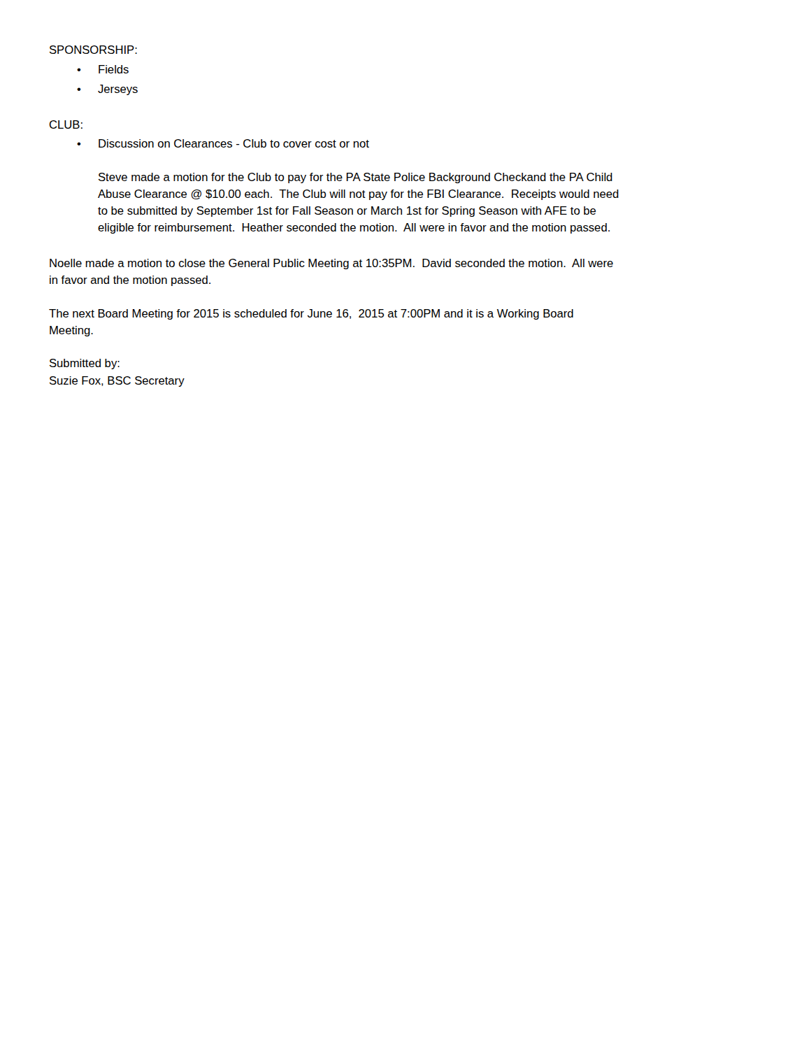SPONSORSHIP:
Fields
Jerseys
CLUB:
Discussion on Clearances - Club to cover cost or not
Steve made a motion for the Club to pay for the PA State Police Background Checkand the PA Child Abuse Clearance @ $10.00 each. The Club will not pay for the FBI Clearance. Receipts would need to be submitted by September 1st for Fall Season or March 1st for Spring Season with AFE to be eligible for reimbursement. Heather seconded the motion. All were in favor and the motion passed.
Noelle made a motion to close the General Public Meeting at 10:35PM. David seconded the motion. All were in favor and the motion passed.
The next Board Meeting for 2015 is scheduled for June 16, 2015 at 7:00PM and it is a Working Board Meeting.
Submitted by:
Suzie Fox, BSC Secretary